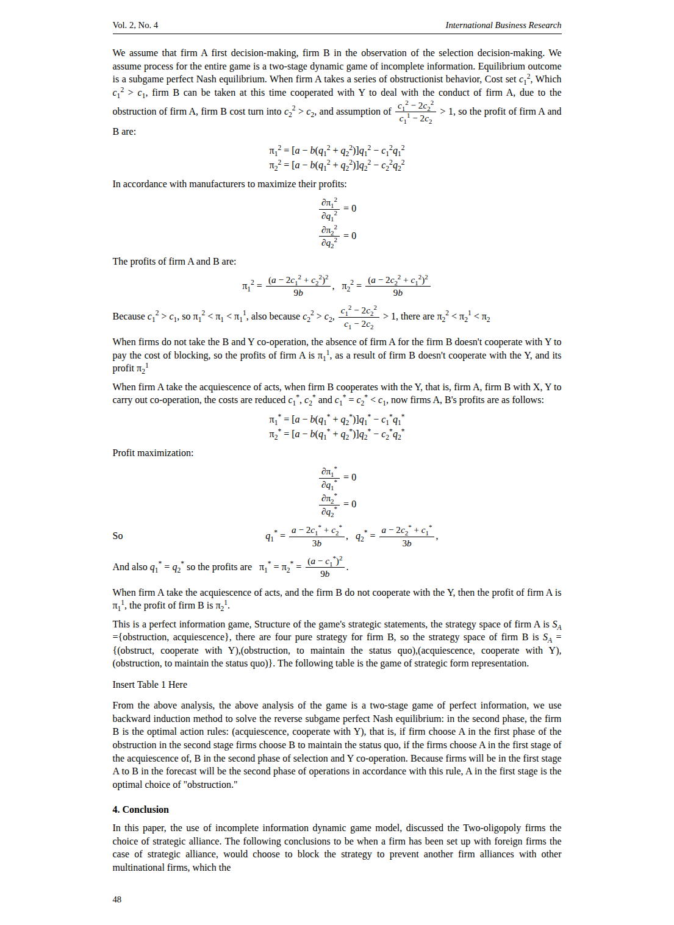Vol. 2, No. 4 International Business Research
We assume that firm A first decision-making, firm B in the observation of the selection decision-making. We assume process for the entire game is a two-stage dynamic game of incomplete information. Equilibrium outcome is a subgame perfect Nash equilibrium. When firm A takes a series of obstructionist behavior, Cost set c12, Which c12 > c1, firm B can be taken at this time cooperated with Y to deal with the conduct of firm A, due to the obstruction of firm A, firm B cost turn into c22 > c2, and assumption of c12 − 2c22 c11 − 2c2 > 1, so the profit of firm A and B are:
π12 = [a − b(q12 + q22)]q12 − c12q12
π22 = [a − b(q12 + q22)]q22 − c22q22
In accordance with manufacturers to maximize their profits:
∂π12∂q12 = 0
∂π22∂q22 = 0
The profits of firm A and B are:
π12 = (a − 2c12 + c22)29b, π22 = (a − 2c22 + c12)29b
Because c12 > c1, so π12 < π1 < π11, also because c22 > c2, c12 − 2c22 c1 − 2c2 > 1, there are π22 < π21 < π2
When firms do not take the B and Y co-operation, the absence of firm A for the firm B doesn't cooperate with Y to pay the cost of blocking, so the profits of firm A is π11, as a result of firm B doesn't cooperate with the Y, and its profit π21
When firm A take the acquiescence of acts, when firm B cooperates with the Y, that is, firm A, firm B with X, Y to carry out co-operation, the costs are reduced c1*, c2* and c1* = c2* < c1, now firms A, B's profits are as follows:
π1* = [a − b(q1* + q2*)]q1* − c1*q1*
π2* = [a − b(q1* + q2*)]q2* − c2*q2*
Profit maximization:
∂π1*∂q1* = 0
∂π2*∂q2* = 0
So q1* = a − 2c1* + c2*3b, q2* = a − 2c2* + c1*3b,
And also q1* = q2* so the profits are π1* = π2* = (a − c1*)29b.
When firm A take the acquiescence of acts, and the firm B do not cooperate with the Y, then the profit of firm A is π11, the profit of firm B is π21.
This is a perfect information game, Structure of the game's strategic statements, the strategy space of firm A is SA ={obstruction, acquiescence}, there are four pure strategy for firm B, so the strategy space of firm B is SA ={(obstruct, cooperate with Y),(obstruction, to maintain the status quo),(acquiescence, cooperate with Y),(obstruction, to maintain the status quo)}. The following table is the game of strategic form representation.
Insert Table 1 Here
From the above analysis, the above analysis of the game is a two-stage game of perfect information, we use backward induction method to solve the reverse subgame perfect Nash equilibrium: in the second phase, the firm B is the optimal action rules: (acquiescence, cooperate with Y), that is, if firm choose A in the first phase of the obstruction in the second stage firms choose B to maintain the status quo, if the firms choose A in the first stage of the acquiescence of, B in the second phase of selection and Y co-operation. Because firms will be in the first stage A to B in the forecast will be the second phase of operations in accordance with this rule, A in the first stage is the optimal choice of "obstruction."
4. Conclusion
In this paper, the use of incomplete information dynamic game model, discussed the Two-oligopoly firms the choice of strategic alliance. The following conclusions to be when a firm has been set up with foreign firms the case of strategic alliance, would choose to block the strategy to prevent another firm alliances with other multinational firms, which the
48